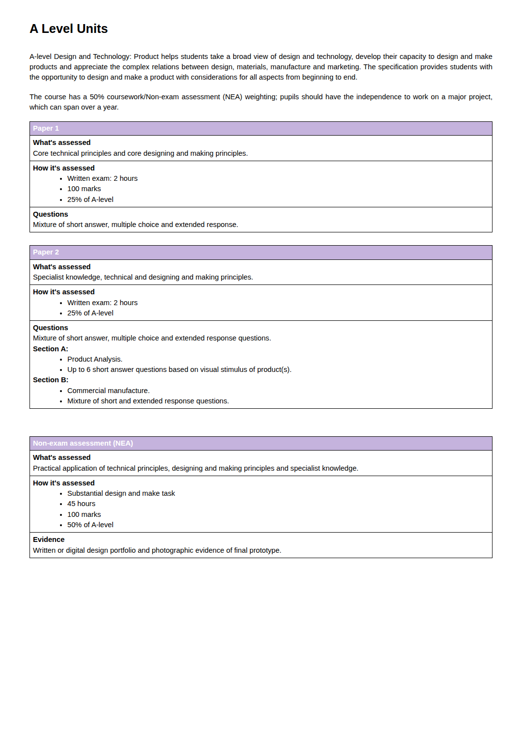A Level Units
A-level Design and Technology: Product helps students take a broad view of design and technology, develop their capacity to design and make products and appreciate the complex relations between design, materials, manufacture and marketing. The specification provides students with the opportunity to design and make a product with considerations for all aspects from beginning to end.
The course has a 50% coursework/Non-exam assessment (NEA) weighting; pupils should have the independence to work on a major project, which can span over a year.
| Paper 1 |
| What's assessed Core technical principles and core designing and making principles. |
| How it's assessed Written exam: 2 hours 100 marks 25% of A-level |
| Questions Mixture of short answer, multiple choice and extended response. |
| Paper 2 |
| What's assessed Specialist knowledge, technical and designing and making principles. |
| How it's assessed Written exam: 2 hours 25% of A-level |
| Questions Mixture of short answer, multiple choice and extended response questions. Section A: Product Analysis. Up to 6 short answer questions based on visual stimulus of product(s). Section B: Commercial manufacture. Mixture of short and extended response questions. |
| Non-exam assessment (NEA) |
| What's assessed Practical application of technical principles, designing and making principles and specialist knowledge. |
| How it's assessed Substantial design and make task 45 hours 100 marks 50% of A-level |
| Evidence Written or digital design portfolio and photographic evidence of final prototype. |